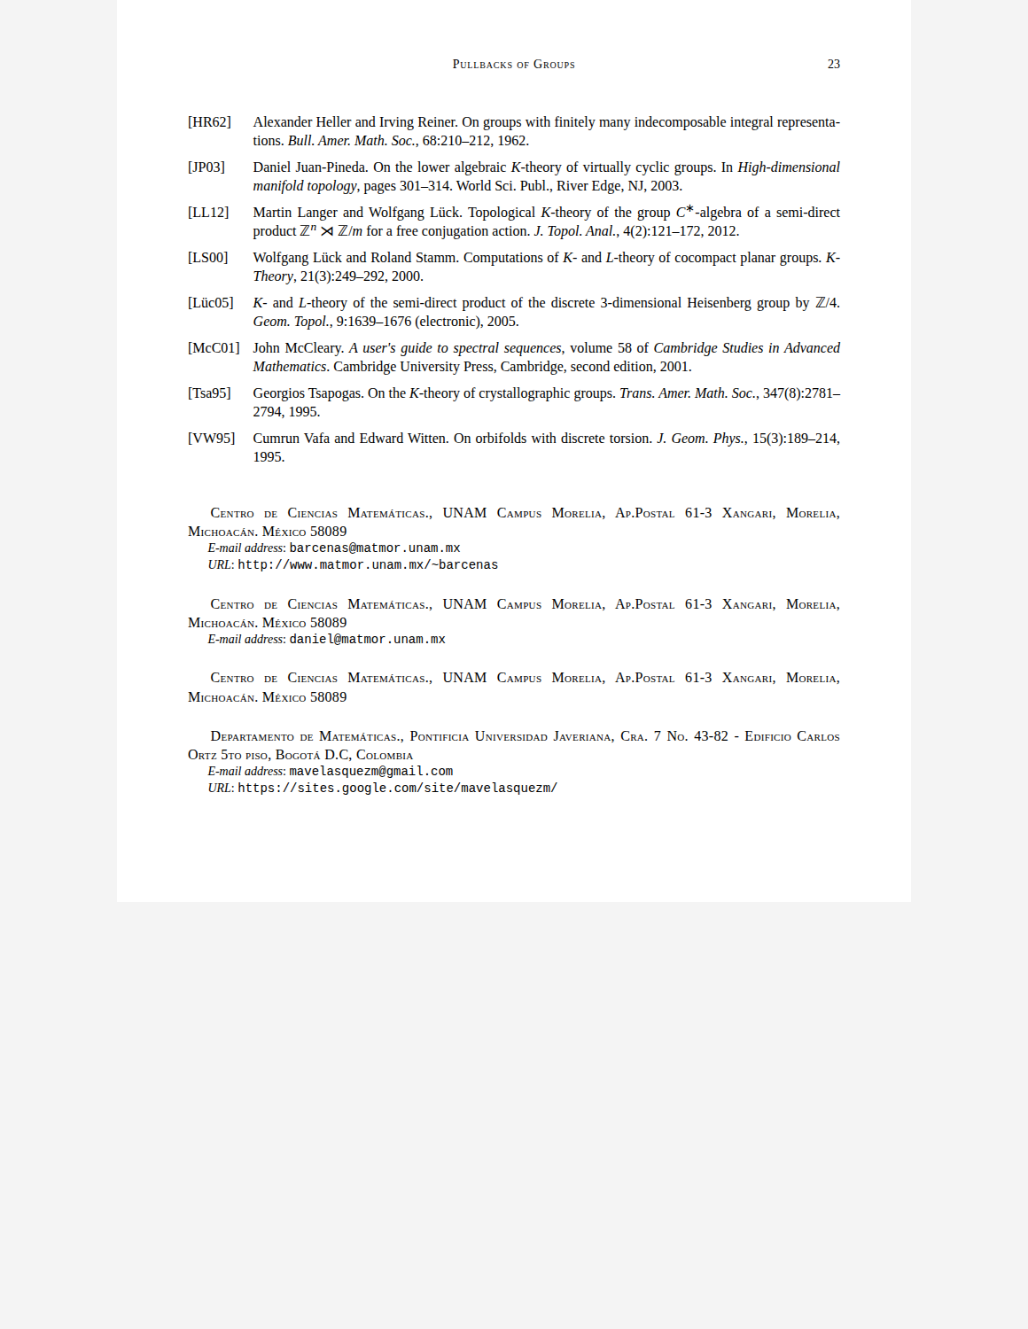Pullbacks of Groups 23
[HR62]
Alexander Heller and Irving Reiner. On groups with finitely many indecomposable integral representations. Bull. Amer. Math. Soc., 68:210–212, 1962.
[JP03]
Daniel Juan-Pineda. On the lower algebraic K-theory of virtually cyclic groups. In High-dimensional manifold topology, pages 301–314. World Sci. Publ., River Edge, NJ, 2003.
[LL12]
Martin Langer and Wolfgang Lück. Topological K-theory of the group C∗-algebra of a semi-direct product ℤn ⋊ ℤ/m for a free conjugation action. J. Topol. Anal., 4(2):121–172, 2012.
[LS00]
Wolfgang Lück and Roland Stamm. Computations of K- and L-theory of cocompact planar groups. K-Theory, 21(3):249–292, 2000.
[Lüc05]
K- and L-theory of the semi-direct product of the discrete 3-dimensional Heisenberg group by ℤ/4. Geom. Topol., 9:1639–1676 (electronic), 2005.
[McC01]
John McCleary. A user's guide to spectral sequences, volume 58 of Cambridge Studies in Advanced Mathematics. Cambridge University Press, Cambridge, second edition, 2001.
[Tsa95]
Georgios Tsapogas. On the K-theory of crystallographic groups. Trans. Amer. Math. Soc., 347(8):2781–2794, 1995.
[VW95]
Cumrun Vafa and Edward Witten. On orbifolds with discrete torsion. J. Geom. Phys., 15(3):189–214, 1995.
Centro de Ciencias Matemáticas., UNAM Campus Morelia, Ap.Postal 61-3 Xangari, Morelia, Michoacán. México 58089
E-mail address: barcenas@matmor.unam.mx
URL: http://www.matmor.unam.mx/~barcenas
Centro de Ciencias Matemáticas., UNAM Campus Morelia, Ap.Postal 61-3 Xangari, Morelia, Michoacán. México 58089
E-mail address: daniel@matmor.unam.mx
Centro de Ciencias Matemáticas., UNAM Campus Morelia, Ap.Postal 61-3 Xangari, Morelia, Michoacán. México 58089
Departamento de Matemáticas., Pontificia Universidad Javeriana, Cra. 7 No. 43-82 - Edificio Carlos Ortz 5to piso, Bogotá D.C, Colombia
E-mail address: mavelasquezm@gmail.com
URL: https://sites.google.com/site/mavelasquezm/